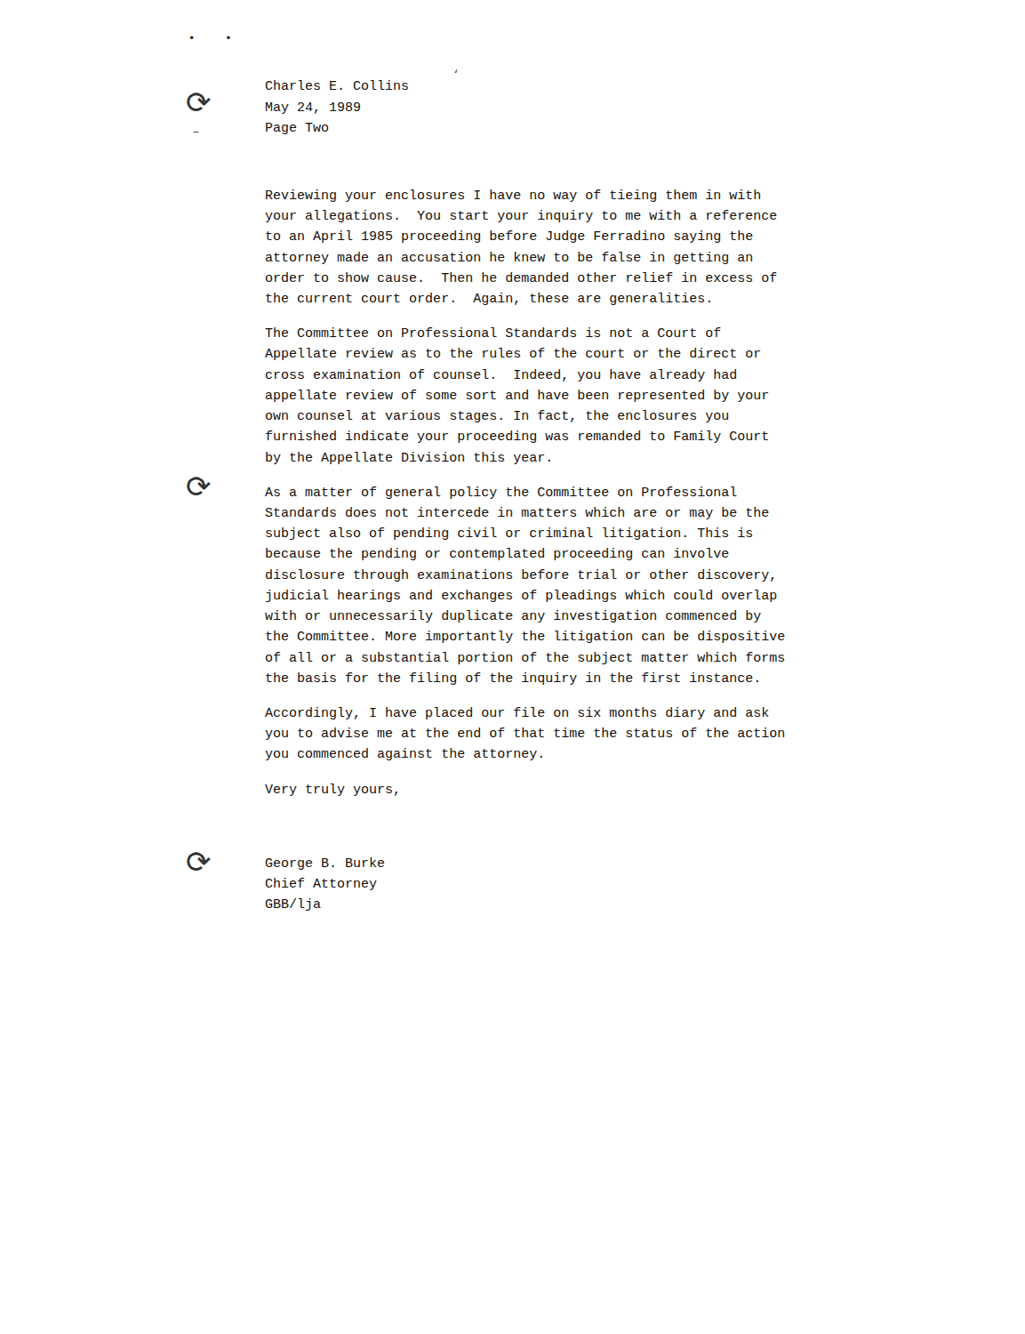••
⟳
–
‘
⟳
⟳
Charles E. Collins
May 24, 1989
Page Two
Reviewing your enclosures I have no way of tieing them in with your allegations. You start your inquiry to me with a reference to an April 1985 proceeding before Judge Ferradino saying the attorney made an accusation he knew to be false in getting an order to show cause. Then he demanded other relief in excess of the current court order. Again, these are generalities.
The Committee on Professional Standards is not a Court of Appellate review as to the rules of the court or the direct or cross examination of counsel. Indeed, you have already had appellate review of some sort and have been represented by your own counsel at various stages. In fact, the enclosures you furnished indicate your proceeding was remanded to Family Court by the Appellate Division this year.
As a matter of general policy the Committee on Professional Standards does not intercede in matters which are or may be the subject also of pending civil or criminal litigation. This is because the pending or contemplated proceeding can involve disclosure through examinations before trial or other discovery, judicial hearings and exchanges of pleadings which could overlap with or unnecessarily duplicate any investigation commenced by the Committee. More importantly the litigation can be dispositive of all or a substantial portion of the subject matter which forms the basis for the filing of the inquiry in the first instance.
Accordingly, I have placed our file on six months diary and ask you to advise me at the end of that time the status of the action you commenced against the attorney.
Very truly yours,
George B. Burke
Chief Attorney
GBB/lja